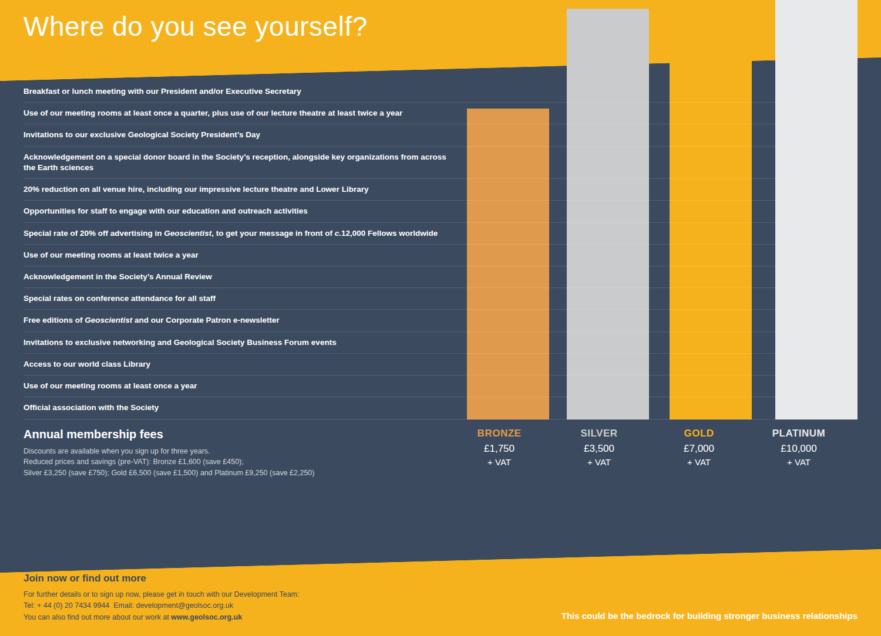Where do you see yourself?
| Breakfast or lunch meeting with our President and/or Executive Secretary | | | | |
| Use of our meeting rooms at least once a quarter, plus use of our lecture theatre at least twice a year | | | | |
| Invitations to our exclusive Geological Society President’s Day | | | | |
| Acknowledgement on a special donor board in the Society’s reception, alongside key organizations from across the Earth sciences | | | | |
| 20% reduction on all venue hire, including our impressive lecture theatre and Lower Library | | | | |
| Opportunities for staff to engage with our education and outreach activities | | | | |
| Special rate of 20% off advertising in Geoscientist , to get your message in front of c. 12,000 Fellows worldwide | | | | |
| Use of our meeting rooms at least twice a year | | | | |
| Acknowledgement in the Society’s Annual Review | | | | |
| Special rates on conference attendance for all staff | | | | |
| Free editions of Geoscientist and our Corporate Patron e-newsletter | | | | |
| Invitations to exclusive networking and Geological Society Business Forum events | | | | |
| Access to our world class Library | | | | |
| Use of our meeting rooms at least once a year | | | | |
| Official association with the Society | | | | |
Annual membership fees
Discounts are available when you sign up for three years.
Reduced prices and savings (pre-VAT): Bronze £1,600 (save £450);
Silver £3,250 (save £750); Gold £6,500 (save £1,500) and Platinum £9,250 (save £2,250)
BRONZE
£1,750
+ VAT
SILVER
£3,500
+ VAT
GOLD
£7,000
+ VAT
PLATINUM
£10,000
+ VAT
Join now or find out more
For further details or to sign up now, please get in touch with our Development Team:
Tel: + 44 (0) 20 7434 9944 Email: development@geolsoc.org.uk
You can also find out more about our work at www.geolsoc.org.uk
This could be the bedrock for building stronger business relationships